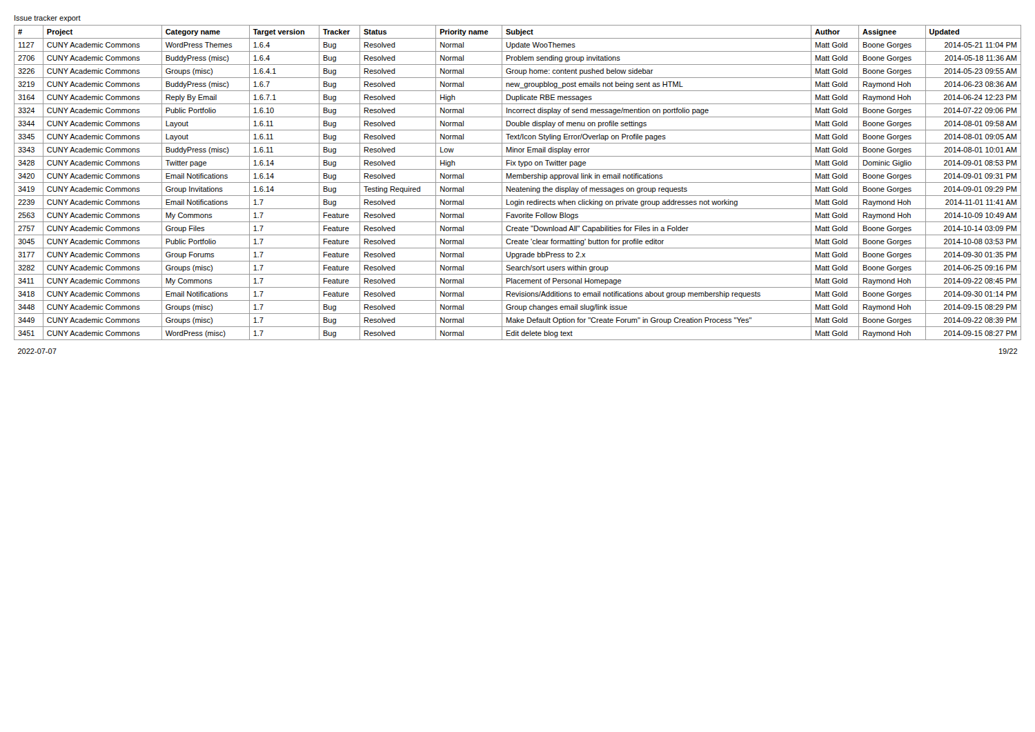Issue tracker export
| # | Project | Category name | Target version | Tracker | Status | Priority name | Subject | Author | Assignee | Updated |
| --- | --- | --- | --- | --- | --- | --- | --- | --- | --- | --- |
| 1127 | CUNY Academic Commons | WordPress Themes | 1.6.4 | Bug | Resolved | Normal | Update WooThemes | Matt Gold | Boone Gorges | 2014-05-21 11:04 PM |
| 2706 | CUNY Academic Commons | BuddyPress (misc) | 1.6.4 | Bug | Resolved | Normal | Problem sending group invitations | Matt Gold | Boone Gorges | 2014-05-18 11:36 AM |
| 3226 | CUNY Academic Commons | Groups (misc) | 1.6.4.1 | Bug | Resolved | Normal | Group home: content pushed below sidebar | Matt Gold | Boone Gorges | 2014-05-23 09:55 AM |
| 3219 | CUNY Academic Commons | BuddyPress (misc) | 1.6.7 | Bug | Resolved | Normal | new_groupblog_post emails not being sent as HTML | Matt Gold | Raymond Hoh | 2014-06-23 08:36 AM |
| 3164 | CUNY Academic Commons | Reply By Email | 1.6.7.1 | Bug | Resolved | High | Duplicate RBE messages | Matt Gold | Raymond Hoh | 2014-06-24 12:23 PM |
| 3324 | CUNY Academic Commons | Public Portfolio | 1.6.10 | Bug | Resolved | Normal | Incorrect display of send message/mention on portfolio page | Matt Gold | Boone Gorges | 2014-07-22 09:06 PM |
| 3344 | CUNY Academic Commons | Layout | 1.6.11 | Bug | Resolved | Normal | Double display of menu on profile settings | Matt Gold | Boone Gorges | 2014-08-01 09:58 AM |
| 3345 | CUNY Academic Commons | Layout | 1.6.11 | Bug | Resolved | Normal | Text/Icon Styling Error/Overlap on Profile pages | Matt Gold | Boone Gorges | 2014-08-01 09:05 AM |
| 3343 | CUNY Academic Commons | BuddyPress (misc) | 1.6.11 | Bug | Resolved | Low | Minor Email display error | Matt Gold | Boone Gorges | 2014-08-01 10:01 AM |
| 3428 | CUNY Academic Commons | Twitter page | 1.6.14 | Bug | Resolved | High | Fix typo on Twitter page | Matt Gold | Dominic Giglio | 2014-09-01 08:53 PM |
| 3420 | CUNY Academic Commons | Email Notifications | 1.6.14 | Bug | Resolved | Normal | Membership approval link in email notifications | Matt Gold | Boone Gorges | 2014-09-01 09:31 PM |
| 3419 | CUNY Academic Commons | Group Invitations | 1.6.14 | Bug | Testing Required | Normal | Neatening the display of messages on group requests | Matt Gold | Boone Gorges | 2014-09-01 09:29 PM |
| 2239 | CUNY Academic Commons | Email Notifications | 1.7 | Bug | Resolved | Normal | Login redirects when clicking on private group addresses not working | Matt Gold | Raymond Hoh | 2014-11-01 11:41 AM |
| 2563 | CUNY Academic Commons | My Commons | 1.7 | Feature | Resolved | Normal | Favorite Follow Blogs | Matt Gold | Raymond Hoh | 2014-10-09 10:49 AM |
| 2757 | CUNY Academic Commons | Group Files | 1.7 | Feature | Resolved | Normal | Create "Download All" Capabilities for Files in a Folder | Matt Gold | Boone Gorges | 2014-10-14 03:09 PM |
| 3045 | CUNY Academic Commons | Public Portfolio | 1.7 | Feature | Resolved | Normal | Create 'clear formatting' button for profile editor | Matt Gold | Boone Gorges | 2014-10-08 03:53 PM |
| 3177 | CUNY Academic Commons | Group Forums | 1.7 | Feature | Resolved | Normal | Upgrade bbPress to 2.x | Matt Gold | Boone Gorges | 2014-09-30 01:35 PM |
| 3282 | CUNY Academic Commons | Groups (misc) | 1.7 | Feature | Resolved | Normal | Search/sort users within group | Matt Gold | Boone Gorges | 2014-06-25 09:16 PM |
| 3411 | CUNY Academic Commons | My Commons | 1.7 | Feature | Resolved | Normal | Placement of Personal Homepage | Matt Gold | Raymond Hoh | 2014-09-22 08:45 PM |
| 3418 | CUNY Academic Commons | Email Notifications | 1.7 | Feature | Resolved | Normal | Revisions/Additions to email notifications about group membership requests | Matt Gold | Boone Gorges | 2014-09-30 01:14 PM |
| 3448 | CUNY Academic Commons | Groups (misc) | 1.7 | Bug | Resolved | Normal | Group changes email slug/link issue | Matt Gold | Raymond Hoh | 2014-09-15 08:29 PM |
| 3449 | CUNY Academic Commons | Groups (misc) | 1.7 | Bug | Resolved | Normal | Make Default Option for "Create Forum" in Group Creation Process "Yes" | Matt Gold | Boone Gorges | 2014-09-22 08:39 PM |
| 3451 | CUNY Academic Commons | WordPress (misc) | 1.7 | Bug | Resolved | Normal | Edit delete blog text | Matt Gold | Raymond Hoh | 2014-09-15 08:27 PM |
| 2022-07-07 | 19/22 |